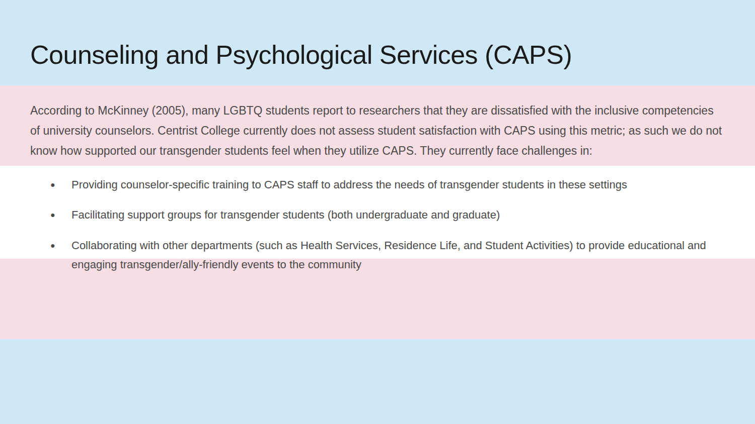Counseling and Psychological Services (CAPS)
According to McKinney (2005), many LGBTQ students report to researchers that they are dissatisfied with the inclusive competencies of university counselors. Centrist College currently does not assess student satisfaction with CAPS using this metric; as such we do not know how supported our transgender students feel when they utilize CAPS. They currently face challenges in:
Providing counselor-specific training to CAPS staff to address the needs of transgender students in these settings
Facilitating support groups for transgender students (both undergraduate and graduate)
Collaborating with other departments (such as Health Services, Residence Life, and Student Activities) to provide educational and engaging transgender/ally-friendly events to the community